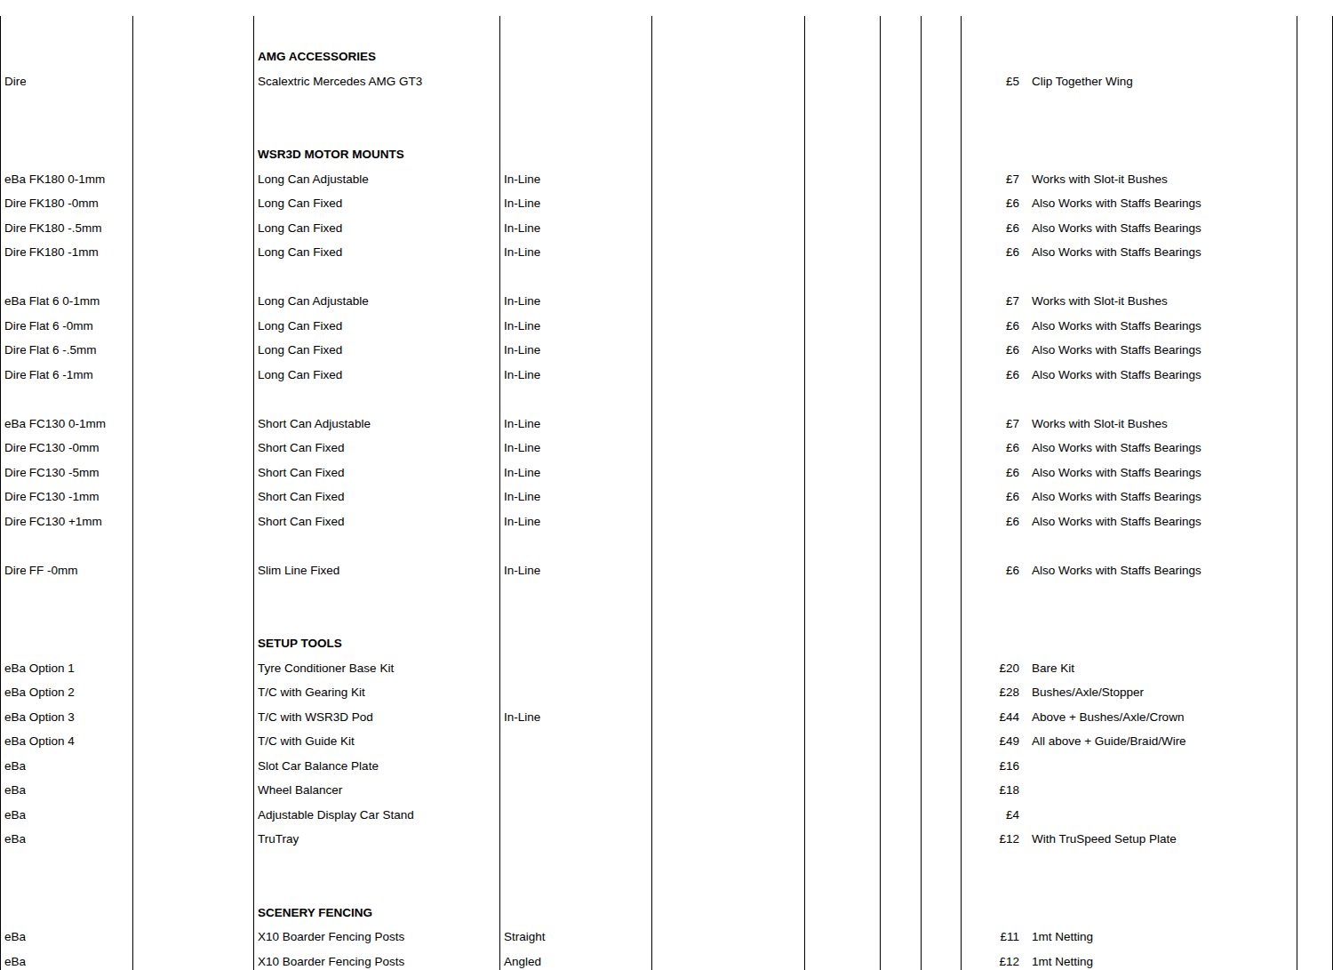| | | | AMG ACCESSORIES | | | | | | | | |
| Direct Sales | | | Scalextric Mercedes AMG GT3 | | | | | | £5 | Clip Together Wing | |
| | | | WSR3D MOTOR MOUNTS | | | | | | | | |
| eBay | FK180 0-1mm | | Long Can Adjustable | In-Line | | | | | £7 | Works with Slot-it Bushes | |
| Direct Sales | FK180 -0mm | | Long Can Fixed | In-Line | | | | | £6 | Also Works with Staffs Bearings | |
| Direct Sales | FK180 -.5mm | | Long Can Fixed | In-Line | | | | | £6 | Also Works with Staffs Bearings | |
| Direct Sales | FK180 -1mm | | Long Can Fixed | In-Line | | | | | £6 | Also Works with Staffs Bearings | |
| eBay | Flat 6 0-1mm | | Long Can Adjustable | In-Line | | | | | £7 | Works with Slot-it Bushes | |
| Direct Sales | Flat 6 -0mm | | Long Can Fixed | In-Line | | | | | £6 | Also Works with Staffs Bearings | |
| Direct Sales | Flat 6 -.5mm | | Long Can Fixed | In-Line | | | | | £6 | Also Works with Staffs Bearings | |
| Direct Sales | Flat 6 -1mm | | Long Can Fixed | In-Line | | | | | £6 | Also Works with Staffs Bearings | |
| eBay | FC130 0-1mm | | Short Can Adjustable | In-Line | | | | | £7 | Works with Slot-it Bushes | |
| Direct Sales | FC130 -0mm | | Short Can Fixed | In-Line | | | | | £6 | Also Works with Staffs Bearings | |
| Direct Sales | FC130 -5mm | | Short Can Fixed | In-Line | | | | | £6 | Also Works with Staffs Bearings | |
| Direct Sales | FC130 -1mm | | Short Can Fixed | In-Line | | | | | £6 | Also Works with Staffs Bearings | |
| Direct Sales | FC130 +1mm | | Short Can Fixed | In-Line | | | | | £6 | Also Works with Staffs Bearings | |
| Direct Sales | FF -0mm | | Slim Line Fixed | In-Line | | | | | £6 | Also Works with Staffs Bearings | |
| | | | SETUP TOOLS | | | | | | | | |
| eBay | Option 1 | | Tyre Conditioner Base Kit | | | | | | £20 | Bare Kit | |
| eBay | Option 2 | | T/C with Gearing Kit | | | | | | £28 | Bushes/Axle/Stopper | |
| eBay | Option 3 | | T/C with WSR3D Pod | In-Line | | | | | £44 | Above + Bushes/Axle/Crown | |
| eBay | Option 4 | | T/C with Guide Kit | | | | | | £49 | All above + Guide/Braid/Wire | |
| eBay | | | Slot Car Balance Plate | | | | | | £16 | | |
| eBay | | | Wheel Balancer | | | | | | £18 | | |
| eBay | | | Adjustable Display Car Stand | | | | | | £4 | | |
| eBay | | | TruTray | | | | | | £12 | With TruSpeed Setup Plate | |
| | | | SCENERY FENCING | | | | | | | | |
| eBay | | | X10 Boarder Fencing Posts | Straight | | | | | £11 | 1mt Netting | |
| eBay | | | X10 Boarder Fencing Posts | Angled | | | | | £12 | 1mt Netting | |